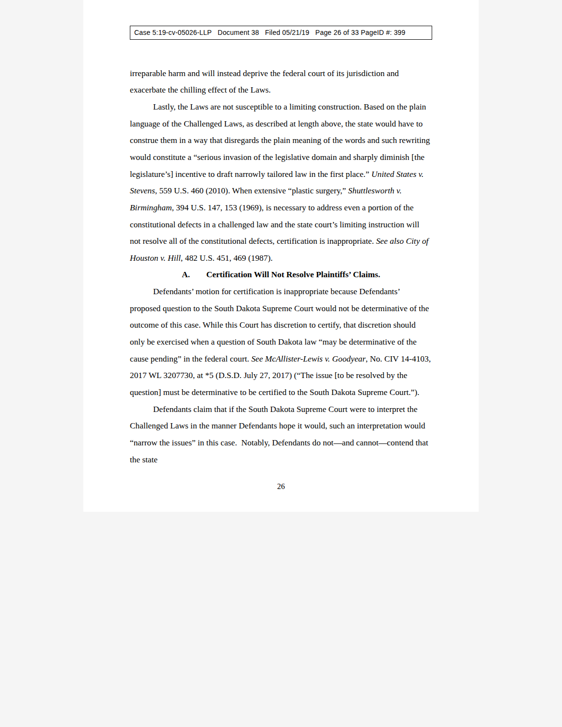Case 5:19-cv-05026-LLP Document 38 Filed 05/21/19 Page 26 of 33 PageID #: 399
irreparable harm and will instead deprive the federal court of its jurisdiction and exacerbate the chilling effect of the Laws.
Lastly, the Laws are not susceptible to a limiting construction. Based on the plain language of the Challenged Laws, as described at length above, the state would have to construe them in a way that disregards the plain meaning of the words and such rewriting would constitute a “serious invasion of the legislative domain and sharply diminish [the legislature’s] incentive to draft narrowly tailored law in the first place.” United States v. Stevens, 559 U.S. 460 (2010). When extensive “plastic surgery,” Shuttlesworth v. Birmingham, 394 U.S. 147, 153 (1969), is necessary to address even a portion of the constitutional defects in a challenged law and the state court’s limiting instruction will not resolve all of the constitutional defects, certification is inappropriate. See also City of Houston v. Hill, 482 U.S. 451, 469 (1987).
A. Certification Will Not Resolve Plaintiffs’ Claims.
Defendants’ motion for certification is inappropriate because Defendants’ proposed question to the South Dakota Supreme Court would not be determinative of the outcome of this case. While this Court has discretion to certify, that discretion should only be exercised when a question of South Dakota law “may be determinative of the cause pending” in the federal court. See McAllister-Lewis v. Goodyear, No. CIV 14-4103, 2017 WL 3207730, at *5 (D.S.D. July 27, 2017) (“The issue [to be resolved by the question] must be determinative to be certified to the South Dakota Supreme Court.”).
Defendants claim that if the South Dakota Supreme Court were to interpret the Challenged Laws in the manner Defendants hope it would, such an interpretation would “narrow the issues” in this case. Notably, Defendants do not—and cannot—contend that the state
26